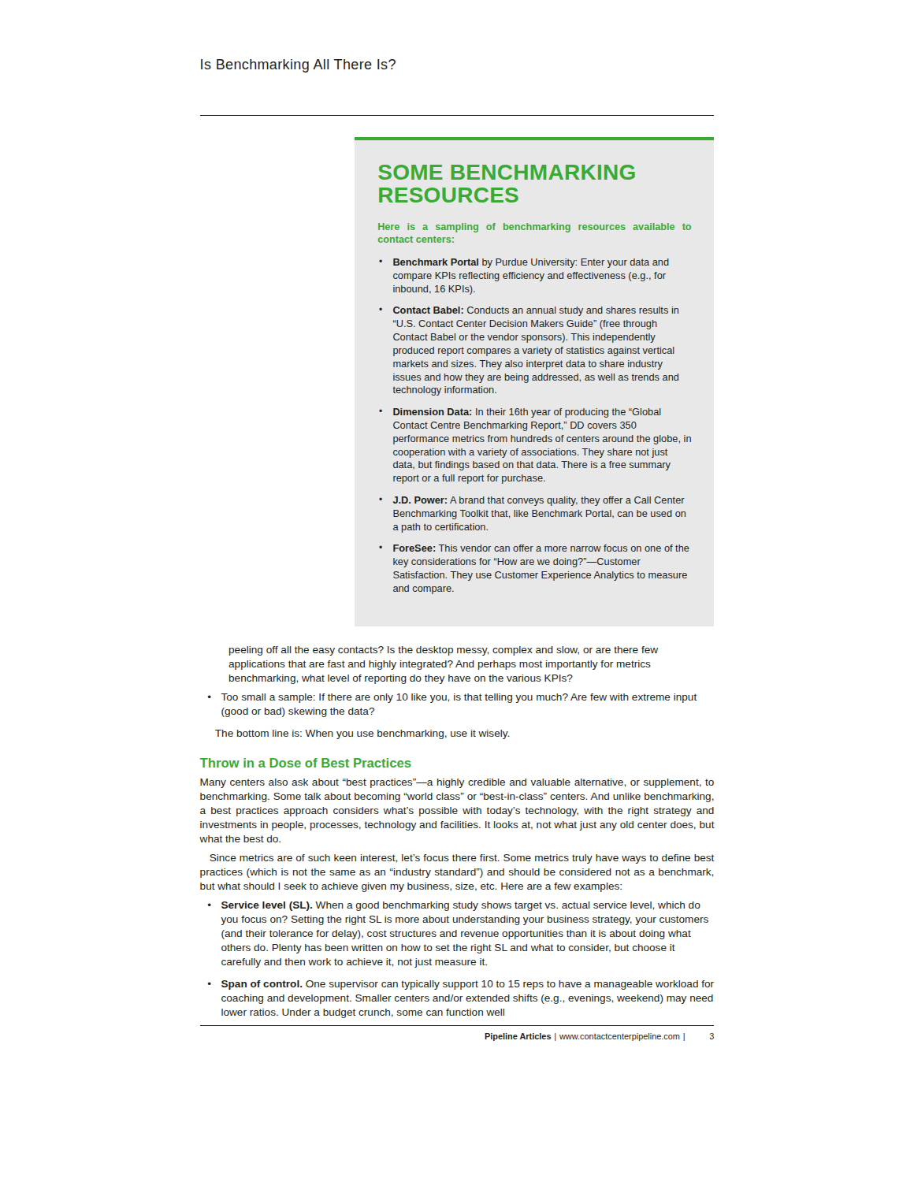Is Benchmarking All There Is?
SOME BENCHMARKING RESOURCES
Here is a sampling of benchmarking resources available to contact centers:
Benchmark Portal by Purdue University: Enter your data and compare KPIs reflecting efficiency and effectiveness (e.g., for inbound, 16 KPIs).
Contact Babel: Conducts an annual study and shares results in “U.S. Contact Center Decision Makers Guide” (free through Contact Babel or the vendor sponsors). This independently produced report compares a variety of statistics against vertical markets and sizes. They also interpret data to share industry issues and how they are being addressed, as well as trends and technology information.
Dimension Data: In their 16th year of producing the “Global Contact Centre Benchmarking Report,” DD covers 350 performance metrics from hundreds of centers around the globe, in cooperation with a variety of associations. They share not just data, but findings based on that data. There is a free summary report or a full report for purchase.
J.D. Power: A brand that conveys quality, they offer a Call Center Benchmarking Toolkit that, like Benchmark Portal, can be used on a path to certification.
ForeSee: This vendor can offer a more narrow focus on one of the key considerations for “How are we doing?”—Customer Satisfaction. They use Customer Experience Analytics to measure and compare.
peeling off all the easy contacts? Is the desktop messy, complex and slow, or are there few applications that are fast and highly integrated? And perhaps most importantly for metrics benchmarking, what level of reporting do they have on the various KPIs?
Too small a sample: If there are only 10 like you, is that telling you much? Are few with extreme input (good or bad) skewing the data?
The bottom line is: When you use benchmarking, use it wisely.
Throw in a Dose of Best Practices
Many centers also ask about “best practices”—a highly credible and valuable alternative, or supplement, to benchmarking. Some talk about becoming “world class” or “best-in-class” centers. And unlike benchmarking, a best practices approach considers what’s possible with today’s technology, with the right strategy and investments in people, processes, technology and facilities. It looks at, not what just any old center does, but what the best do.
Since metrics are of such keen interest, let’s focus there first. Some metrics truly have ways to define best practices (which is not the same as an “industry standard”) and should be considered not as a benchmark, but what should I seek to achieve given my business, size, etc. Here are a few examples:
Service level (SL). When a good benchmarking study shows target vs. actual service level, which do you focus on? Setting the right SL is more about understanding your business strategy, your customers (and their tolerance for delay), cost structures and revenue opportunities than it is about doing what others do. Plenty has been written on how to set the right SL and what to consider, but choose it carefully and then work to achieve it, not just measure it.
Span of control. One supervisor can typically support 10 to 15 reps to have a manageable workload for coaching and development. Smaller centers and/or extended shifts (e.g., evenings, weekend) may need lower ratios. Under a budget crunch, some can function well
Pipeline Articles|www.contactcenterpipeline.com|3